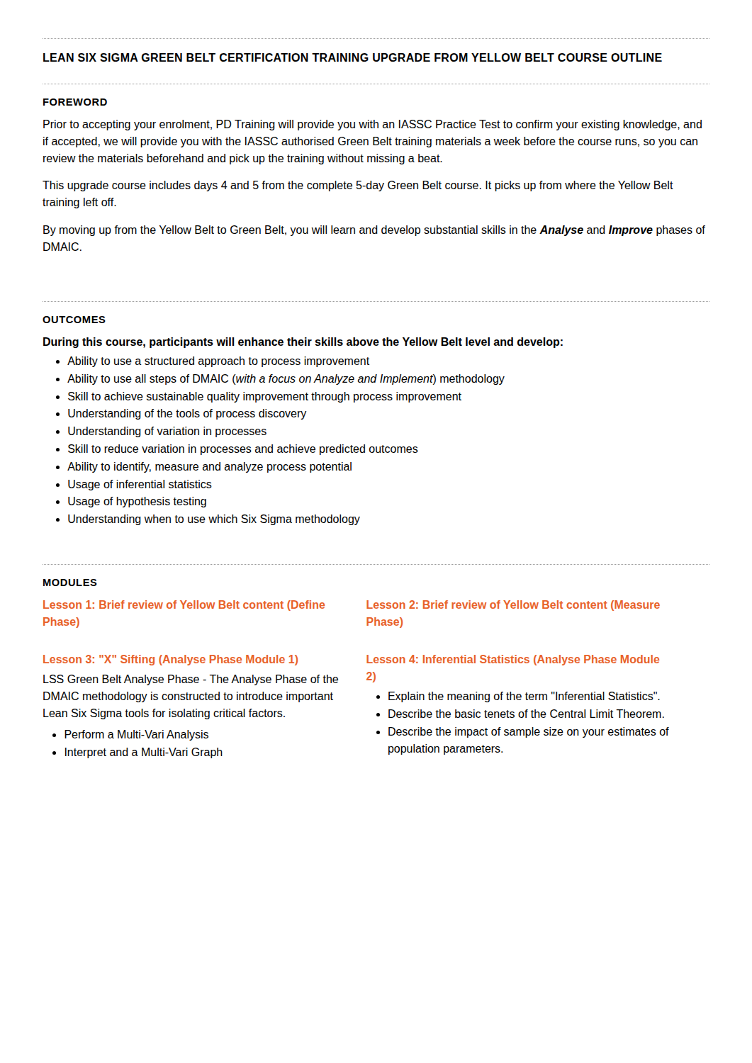LEAN SIX SIGMA GREEN BELT CERTIFICATION TRAINING UPGRADE FROM YELLOW BELT COURSE OUTLINE
FOREWORD
Prior to accepting your enrolment, PD Training will provide you with an IASSC Practice Test to confirm your existing knowledge, and if accepted, we will provide you with the IASSC authorised Green Belt training materials a week before the course runs, so you can review the materials beforehand and pick up the training without missing a beat.
This upgrade course includes days 4 and 5 from the complete 5-day Green Belt course. It picks up from where the Yellow Belt training left off.
By moving up from the Yellow Belt to Green Belt, you will learn and develop substantial skills in the Analyse and Improve phases of DMAIC.
OUTCOMES
During this course, participants will enhance their skills above the Yellow Belt level and develop:
Ability to use a structured approach to process improvement
Ability to use all steps of DMAIC (with a focus on Analyze and Implement) methodology
Skill to achieve sustainable quality improvement through process improvement
Understanding of the tools of process discovery
Understanding of variation in processes
Skill to reduce variation in processes and achieve predicted outcomes
Ability to identify, measure and analyze process potential
Usage of inferential statistics
Usage of hypothesis testing
Understanding when to use which Six Sigma methodology
MODULES
Lesson 1: Brief review of Yellow Belt content (Define Phase)
Lesson 2: Brief review of Yellow Belt content (Measure Phase)
Lesson 3: "X" Sifting (Analyse Phase Module 1)
LSS Green Belt Analyse Phase - The Analyse Phase of the DMAIC methodology is constructed to introduce important Lean Six Sigma tools for isolating critical factors.
Perform a Multi-Vari Analysis
Interpret and a Multi-Vari Graph
Lesson 4: Inferential Statistics (Analyse Phase Module 2)
Explain the meaning of the term "Inferential Statistics".
Describe the basic tenets of the Central Limit Theorem.
Describe the impact of sample size on your estimates of population parameters.